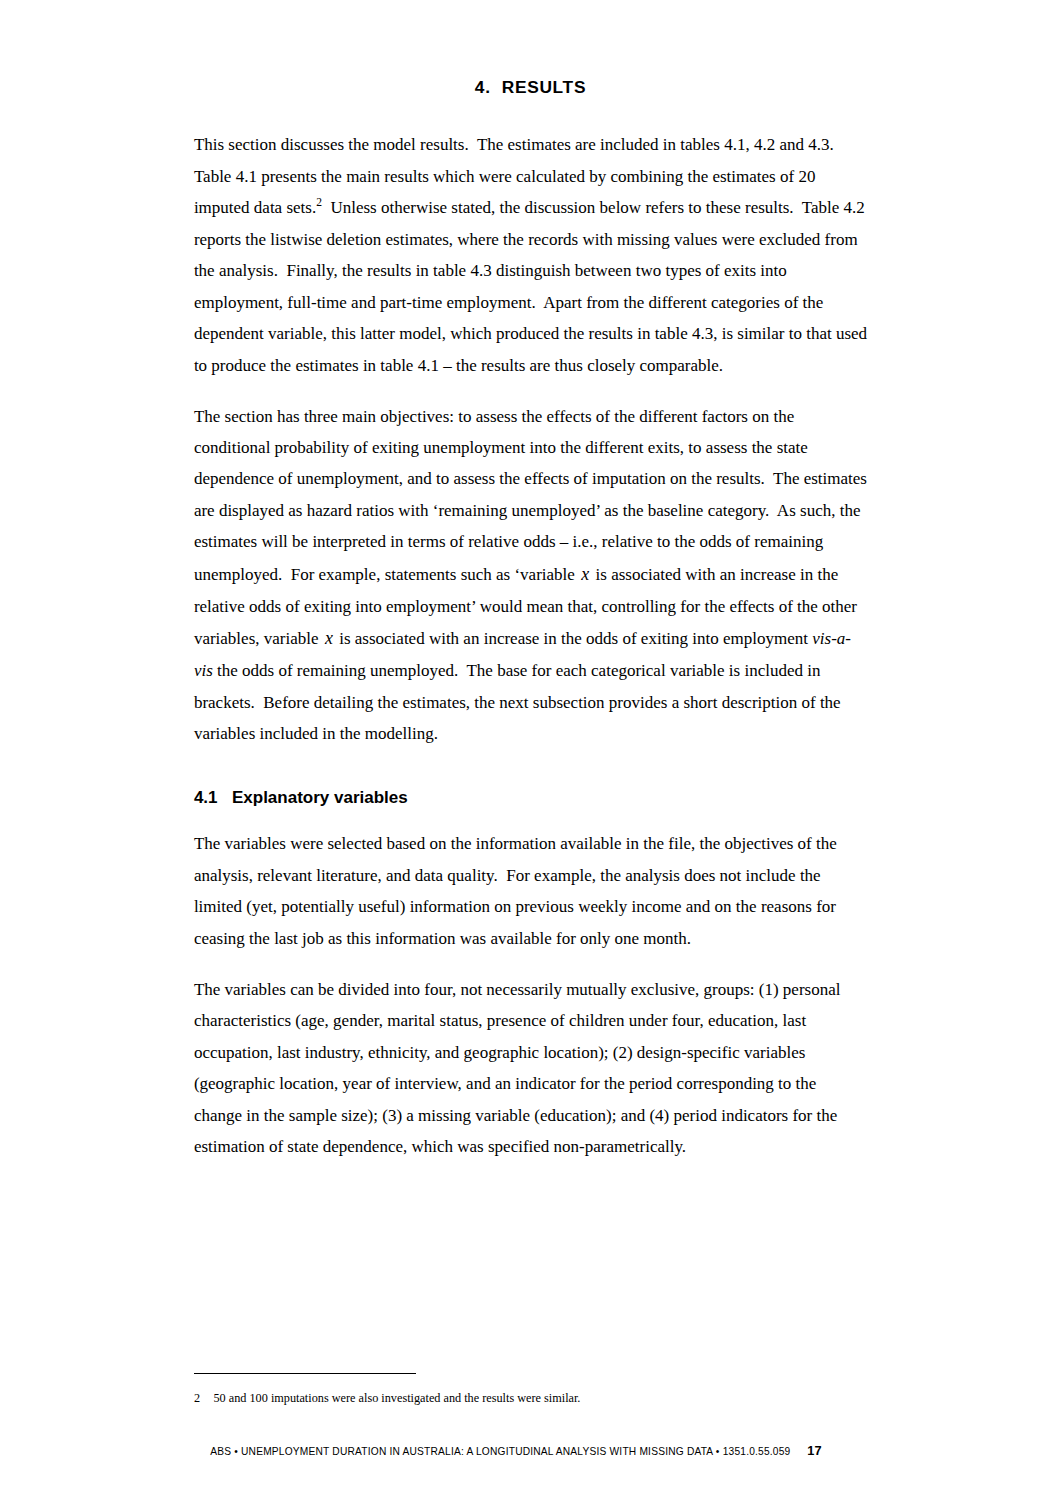4. RESULTS
This section discusses the model results. The estimates are included in tables 4.1, 4.2 and 4.3. Table 4.1 presents the main results which were calculated by combining the estimates of 20 imputed data sets.2 Unless otherwise stated, the discussion below refers to these results. Table 4.2 reports the listwise deletion estimates, where the records with missing values were excluded from the analysis. Finally, the results in table 4.3 distinguish between two types of exits into employment, full-time and part-time employment. Apart from the different categories of the dependent variable, this latter model, which produced the results in table 4.3, is similar to that used to produce the estimates in table 4.1 – the results are thus closely comparable.
The section has three main objectives: to assess the effects of the different factors on the conditional probability of exiting unemployment into the different exits, to assess the state dependence of unemployment, and to assess the effects of imputation on the results. The estimates are displayed as hazard ratios with ‘remaining unemployed’ as the baseline category. As such, the estimates will be interpreted in terms of relative odds – i.e., relative to the odds of remaining unemployed. For example, statements such as ‘variable x is associated with an increase in the relative odds of exiting into employment’ would mean that, controlling for the effects of the other variables, variable x is associated with an increase in the odds of exiting into employment vis-a-vis the odds of remaining unemployed. The base for each categorical variable is included in brackets. Before detailing the estimates, the next subsection provides a short description of the variables included in the modelling.
4.1 Explanatory variables
The variables were selected based on the information available in the file, the objectives of the analysis, relevant literature, and data quality. For example, the analysis does not include the limited (yet, potentially useful) information on previous weekly income and on the reasons for ceasing the last job as this information was available for only one month.
The variables can be divided into four, not necessarily mutually exclusive, groups: (1) personal characteristics (age, gender, marital status, presence of children under four, education, last occupation, last industry, ethnicity, and geographic location); (2) design-specific variables (geographic location, year of interview, and an indicator for the period corresponding to the change in the sample size); (3) a missing variable (education); and (4) period indicators for the estimation of state dependence, which was specified non-parametrically.
2 50 and 100 imputations were also investigated and the results were similar.
ABS • UNEMPLOYMENT DURATION IN AUSTRALIA: A LONGITUDINAL ANALYSIS WITH MISSING DATA • 1351.0.55.059 17